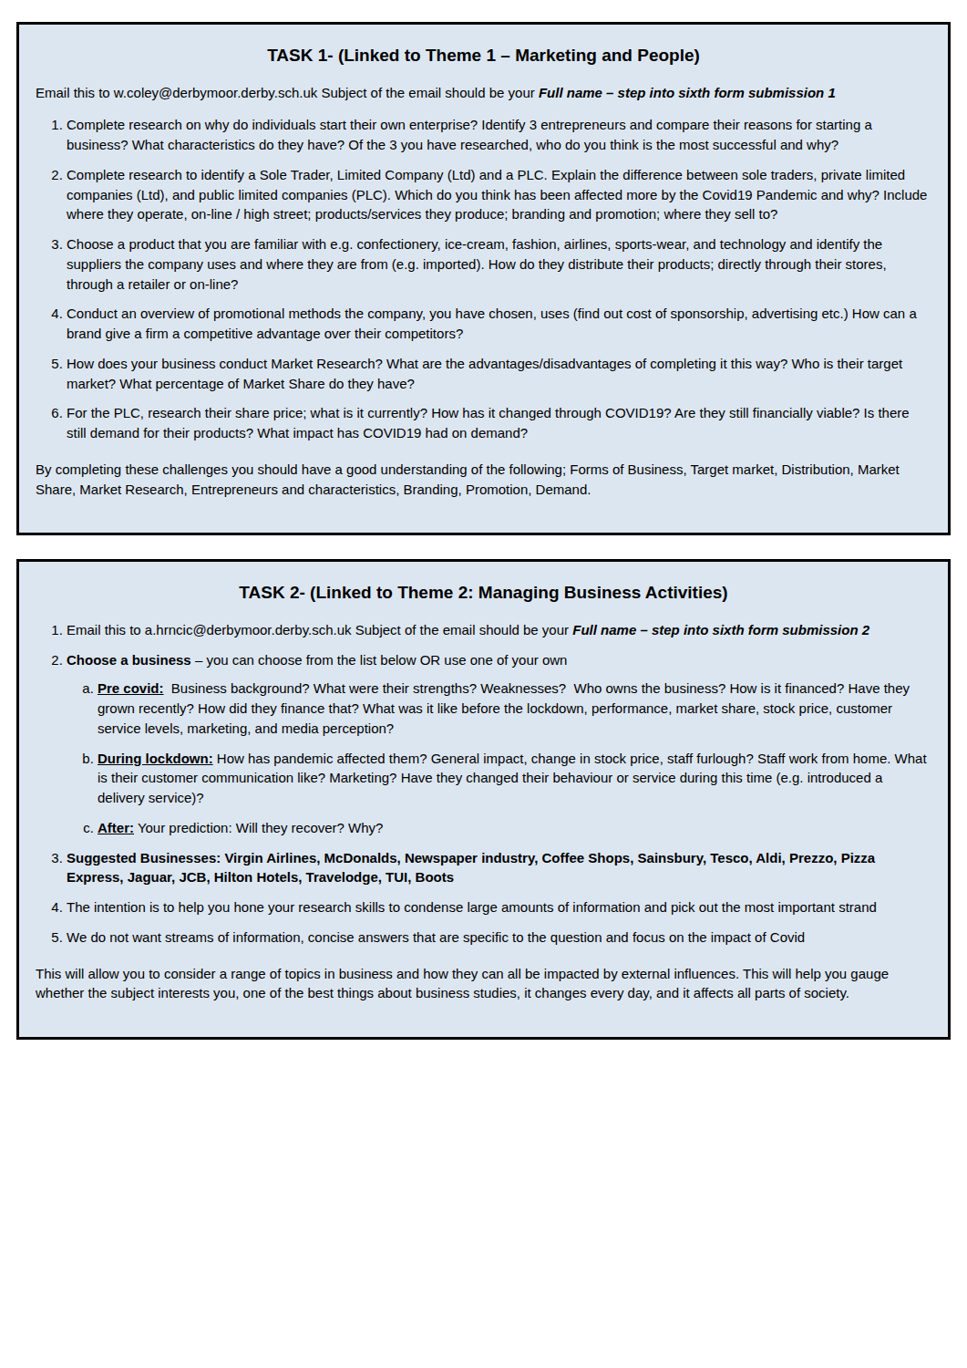TASK 1- (Linked to Theme 1 – Marketing and People)
Email this to w.coley@derbymoor.derby.sch.uk Subject of the email should be your Full name – step into sixth form submission 1
Complete research on why do individuals start their own enterprise? Identify 3 entrepreneurs and compare their reasons for starting a business? What characteristics do they have? Of the 3 you have researched, who do you think is the most successful and why?
Complete research to identify a Sole Trader, Limited Company (Ltd) and a PLC. Explain the difference between sole traders, private limited companies (Ltd), and public limited companies (PLC). Which do you think has been affected more by the Covid19 Pandemic and why? Include where they operate, on-line / high street; products/services they produce; branding and promotion; where they sell to?
Choose a product that you are familiar with e.g. confectionery, ice-cream, fashion, airlines, sports-wear, and technology and identify the suppliers the company uses and where they are from (e.g. imported). How do they distribute their products; directly through their stores, through a retailer or on-line?
Conduct an overview of promotional methods the company, you have chosen, uses (find out cost of sponsorship, advertising etc.) How can a brand give a firm a competitive advantage over their competitors?
How does your business conduct Market Research? What are the advantages/disadvantages of completing it this way? Who is their target market? What percentage of Market Share do they have?
For the PLC, research their share price; what is it currently? How has it changed through COVID19? Are they still financially viable? Is there still demand for their products? What impact has COVID19 had on demand?
By completing these challenges you should have a good understanding of the following; Forms of Business, Target market, Distribution, Market Share, Market Research, Entrepreneurs and characteristics, Branding, Promotion, Demand.
TASK 2- (Linked to Theme 2: Managing Business Activities)
Email this to a.hrncic@derbymoor.derby.sch.uk Subject of the email should be your Full name – step into sixth form submission 2
Choose a business – you can choose from the list below OR use one of your own
Pre covid: Business background? What were their strengths? Weaknesses? Who owns the business? How is it financed? Have they grown recently? How did they finance that? What was it like before the lockdown, performance, market share, stock price, customer service levels, marketing, and media perception?
During lockdown: How has pandemic affected them? General impact, change in stock price, staff furlough? Staff work from home. What is their customer communication like? Marketing? Have they changed their behaviour or service during this time (e.g. introduced a delivery service)?
After: Your prediction: Will they recover? Why?
Suggested Businesses: Virgin Airlines, McDonalds, Newspaper industry, Coffee Shops, Sainsbury, Tesco, Aldi, Prezzo, Pizza Express, Jaguar, JCB, Hilton Hotels, Travelodge, TUI, Boots
The intention is to help you hone your research skills to condense large amounts of information and pick out the most important strand
We do not want streams of information, concise answers that are specific to the question and focus on the impact of Covid
This will allow you to consider a range of topics in business and how they can all be impacted by external influences. This will help you gauge whether the subject interests you, one of the best things about business studies, it changes every day, and it affects all parts of society.